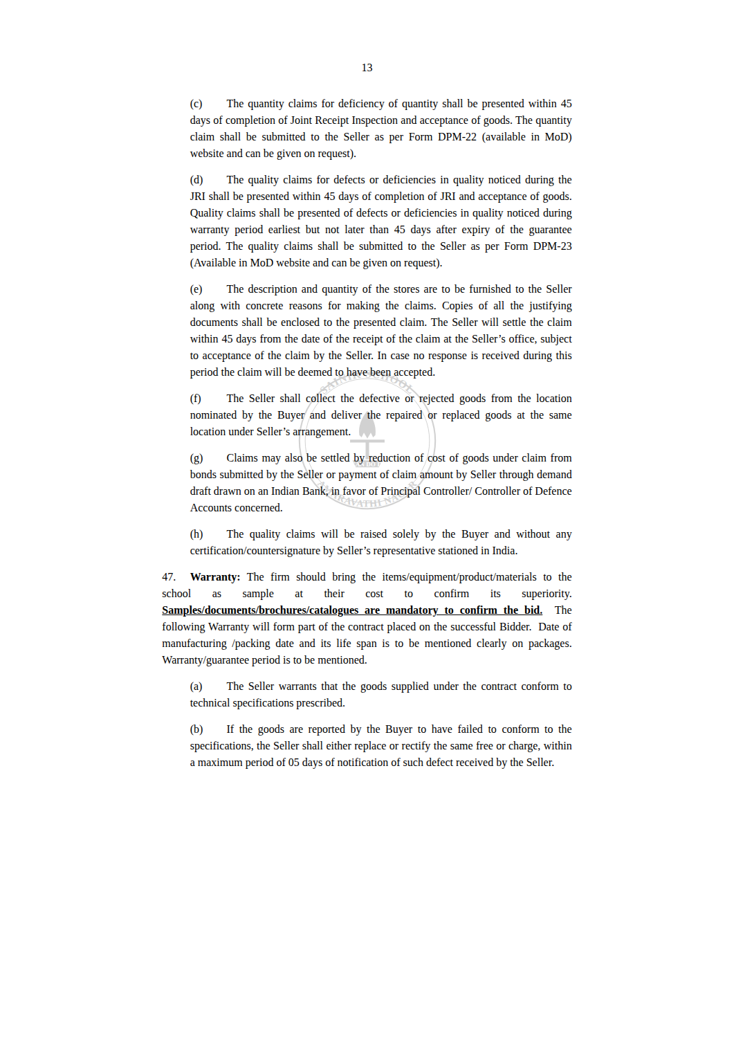13
SAINIK SCHOOL AMARAVATHI NAGAR CAN DO IT
(c) The quantity claims for deficiency of quantity shall be presented within 45 days of completion of Joint Receipt Inspection and acceptance of goods. The quantity claim shall be submitted to the Seller as per Form DPM-22 (available in MoD) website and can be given on request).
(d) The quality claims for defects or deficiencies in quality noticed during the JRI shall be presented within 45 days of completion of JRI and acceptance of goods. Quality claims shall be presented of defects or deficiencies in quality noticed during warranty period earliest but not later than 45 days after expiry of the guarantee period. The quality claims shall be submitted to the Seller as per Form DPM-23 (Available in MoD website and can be given on request).
(e) The description and quantity of the stores are to be furnished to the Seller along with concrete reasons for making the claims. Copies of all the justifying documents shall be enclosed to the presented claim. The Seller will settle the claim within 45 days from the date of the receipt of the claim at the Seller’s office, subject to acceptance of the claim by the Seller. In case no response is received during this period the claim will be deemed to have been accepted.
(f) The Seller shall collect the defective or rejected goods from the location nominated by the Buyer and deliver the repaired or replaced goods at the same location under Seller’s arrangement.
(g) Claims may also be settled by reduction of cost of goods under claim from bonds submitted by the Seller or payment of claim amount by Seller through demand draft drawn on an Indian Bank, in favor of Principal Controller/ Controller of Defence Accounts concerned.
(h) The quality claims will be raised solely by the Buyer and without any certification/countersignature by Seller’s representative stationed in India.
47. Warranty: The firm should bring the items/equipment/product/materials to the school as sample at their cost to confirm its superiority. Samples/documents/brochures/catalogues are mandatory to confirm the bid. The following Warranty will form part of the contract placed on the successful Bidder. Date of manufacturing /packing date and its life span is to be mentioned clearly on packages. Warranty/guarantee period is to be mentioned.
(a) The Seller warrants that the goods supplied under the contract conform to technical specifications prescribed.
(b) If the goods are reported by the Buyer to have failed to conform to the specifications, the Seller shall either replace or rectify the same free or charge, within a maximum period of 05 days of notification of such defect received by the Seller.